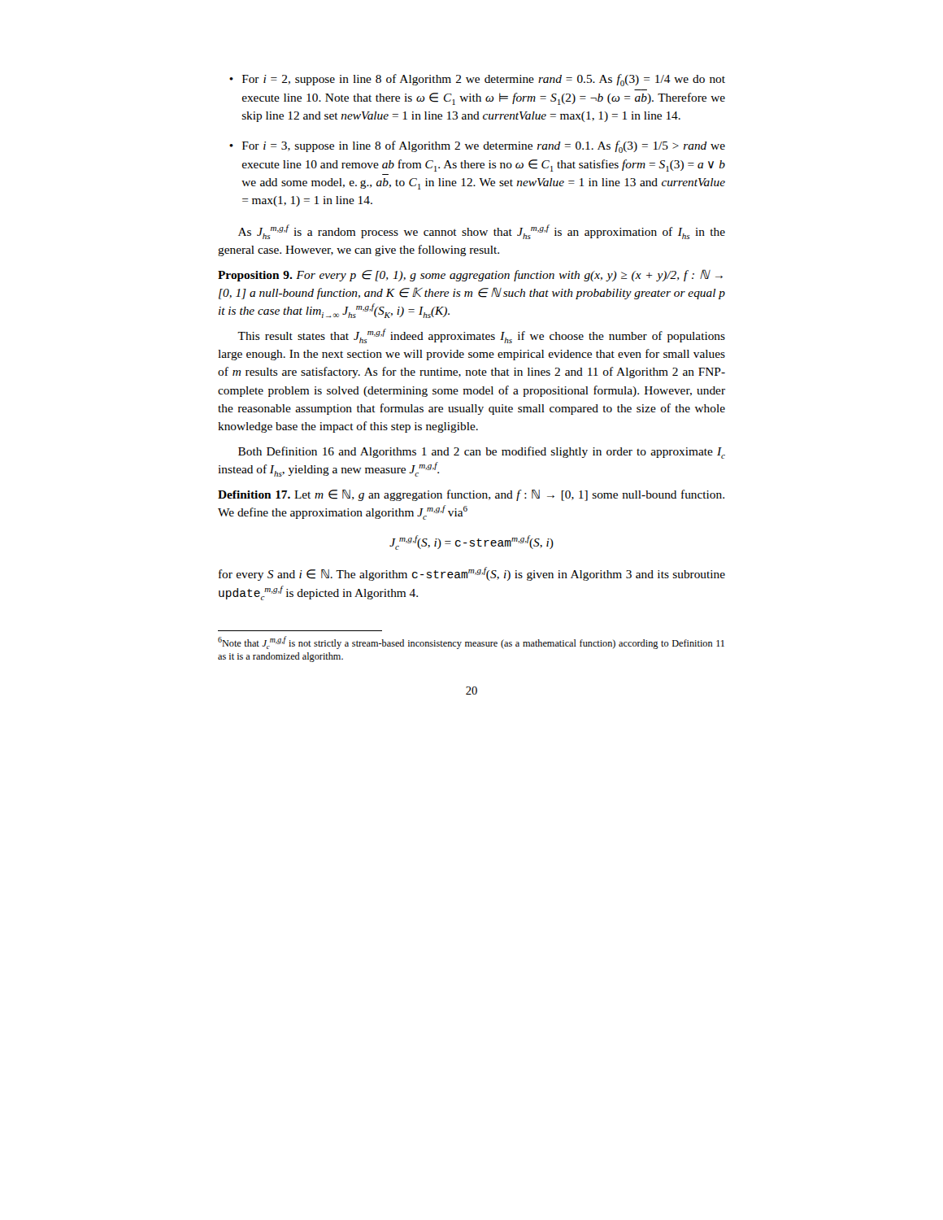For i = 2, suppose in line 8 of Algorithm 2 we determine rand = 0.5. As f0(3) = 1/4 we do not execute line 10. Note that there is ω ∈ C1 with ω ⊨ form = S1(2) = ¬b (ω = ab). Therefore we skip line 12 and set newValue = 1 in line 13 and currentValue = max(1, 1) = 1 in line 14.
For i = 3, suppose in line 8 of Algorithm 2 we determine rand = 0.1. As f0(3) = 1/5 > rand we execute line 10 and remove ab from C1. As there is no ω ∈ C1 that satisfies form = S1(3) = a ∨ b we add some model, e. g., ab, to C1 in line 12. We set newValue = 1 in line 13 and currentValue = max(1, 1) = 1 in line 14.
As Jhsm,g,f is a random process we cannot show that Jhsm,g,f is an approximation of Ihs in the general case. However, we can give the following result.
Proposition 9. For every p ∈ [0, 1), g some aggregation function with g(x, y) ≥ (x + y)/2, f : ℕ → [0, 1] a null-bound function, and K ∈ 𝕂 there is m ∈ ℕ such that with probability greater or equal p it is the case that limi→∞ Jhsm,g,f(SK, i) = Ihs(K).
This result states that Jhsm,g,f indeed approximates Ihs if we choose the number of populations large enough. In the next section we will provide some empirical evidence that even for small values of m results are satisfactory. As for the runtime, note that in lines 2 and 11 of Algorithm 2 an FNP-complete problem is solved (determining some model of a propositional formula). However, under the reasonable assumption that formulas are usually quite small compared to the size of the whole knowledge base the impact of this step is negligible.
Both Definition 16 and Algorithms 1 and 2 can be modified slightly in order to approximate Ic instead of Ihs, yielding a new measure Jcm,g,f.
Definition 17. Let m ∈ ℕ, g an aggregation function, and f : ℕ → [0, 1] some null-bound function. We define the approximation algorithm Jcm,g,f via6
Jcm,g,f(S, i) = c-streamm,g,f(S, i)
for every S and i ∈ ℕ. The algorithm c-streamm,g,f(S, i) is given in Algorithm 3 and its subroutine updatecm,g,f is depicted in Algorithm 4.
6Note that Jcm,g,f is not strictly a stream-based inconsistency measure (as a mathematical function) according to Definition 11 as it is a randomized algorithm.
20